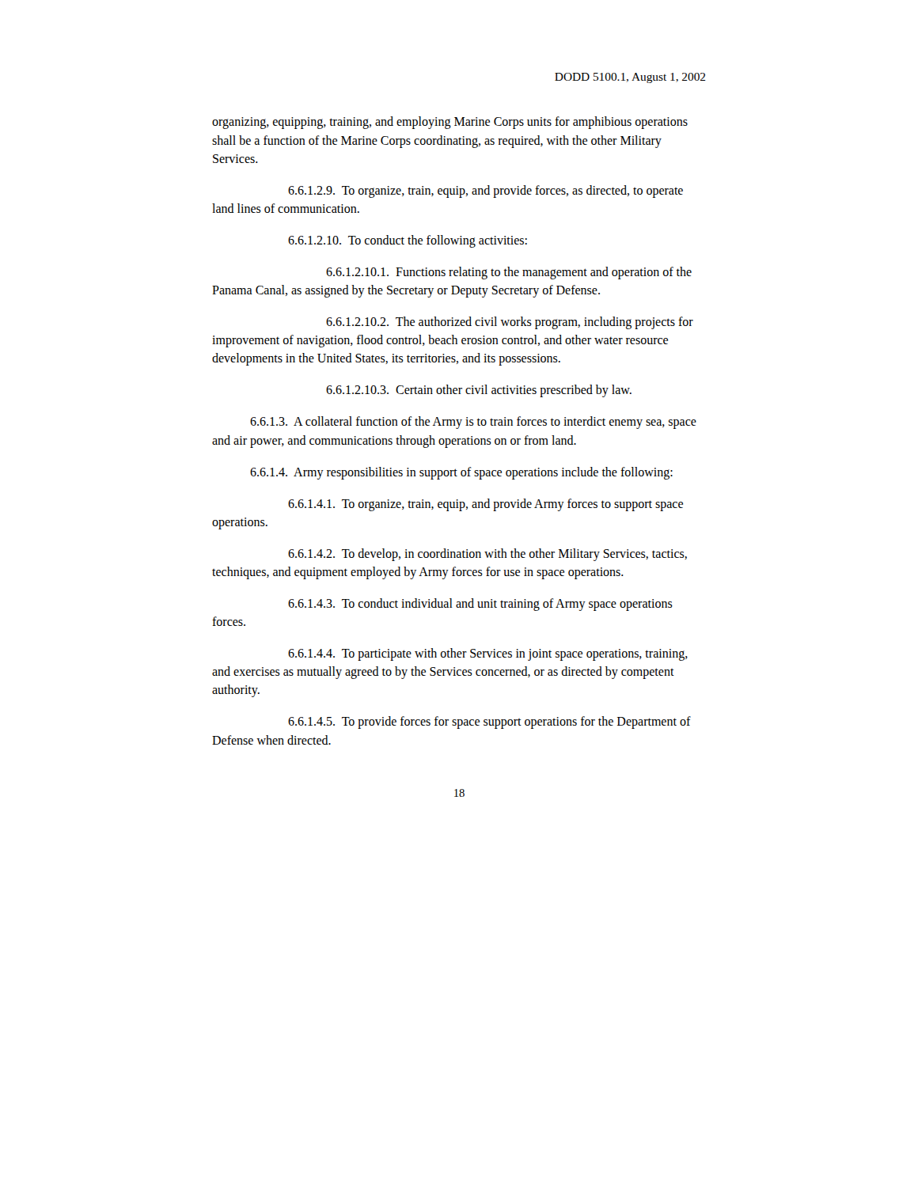DODD 5100.1, August 1, 2002
organizing, equipping, training, and employing Marine Corps units for amphibious operations shall be a function of the Marine Corps coordinating, as required, with the other Military Services.
6.6.1.2.9. To organize, train, equip, and provide forces, as directed, to operate land lines of communication.
6.6.1.2.10. To conduct the following activities:
6.6.1.2.10.1. Functions relating to the management and operation of the Panama Canal, as assigned by the Secretary or Deputy Secretary of Defense.
6.6.1.2.10.2. The authorized civil works program, including projects for improvement of navigation, flood control, beach erosion control, and other water resource developments in the United States, its territories, and its possessions.
6.6.1.2.10.3. Certain other civil activities prescribed by law.
6.6.1.3. A collateral function of the Army is to train forces to interdict enemy sea, space and air power, and communications through operations on or from land.
6.6.1.4. Army responsibilities in support of space operations include the following:
6.6.1.4.1. To organize, train, equip, and provide Army forces to support space operations.
6.6.1.4.2. To develop, in coordination with the other Military Services, tactics, techniques, and equipment employed by Army forces for use in space operations.
6.6.1.4.3. To conduct individual and unit training of Army space operations forces.
6.6.1.4.4. To participate with other Services in joint space operations, training, and exercises as mutually agreed to by the Services concerned, or as directed by competent authority.
6.6.1.4.5. To provide forces for space support operations for the Department of Defense when directed.
18